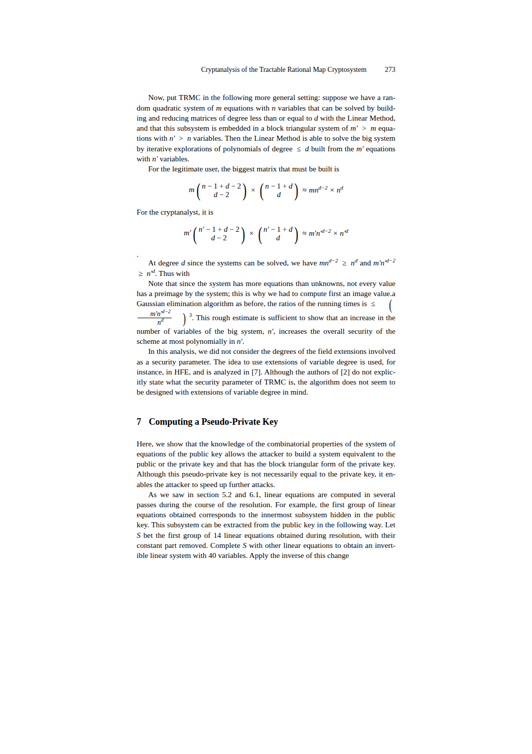Cryptanalysis of the Tractable Rational Map Cryptosystem 273
Now, put TRMC in the following more general setting: suppose we have a random quadratic system of m equations with n variables that can be solved by building and reducing matrices of degree less than or equal to d with the Linear Method, and that this subsystem is embedded in a block triangular system of m′ > m equations with n′ > n variables. Then the Linear Method is able to solve the big system by iterative explorations of polynomials of degree ≤ d built from the m′ equations with n′ variables.
For the legitimate user, the biggest matrix that must be built is
m(n − 1 + d − 2
d − 2)×(n − 1 + d
d)≈mnd−2×nd
For the cryptanalyst, it is
m′(n′ − 1 + d − 2
d − 2)×(n′ − 1 + d
d)≈m′n′d−2×n′d
.
At degree d since the systems can be solved, we have mnd−2 ≥ nd and m′n′d−2 ≥ n′d. Thus with
Note that since the system has more equations than unknowns, not every value has a preimage by the system; this is why we had to compute first an image value.a Gaussian elimination algorithm as before, the ratios of the running times is ≤ (m′n′d−2 nd)3. This rough estimate is sufficient to show that an increase in the number of variables of the big system, n′, increases the overall security of the scheme at most polynomially in n′.
In this analysis, we did not consider the degrees of the field extensions involved as a security parameter. The idea to use extensions of variable degree is used, for instance, in HFE, and is analyzed in [7]. Although the authors of [2] do not explicitly state what the security parameter of TRMC is, the algorithm does not seem to be designed with extensions of variable degree in mind.
7 Computing a Pseudo-Private Key
Here, we show that the knowledge of the combinatorial properties of the system of equations of the public key allows the attacker to build a system equivalent to the public or the private key and that has the block triangular form of the private key. Although this pseudo-private key is not necessarily equal to the private key, it enables the attacker to speed up further attacks.
As we saw in section 5.2 and 6.1, linear equations are computed in several passes during the course of the resolution. For example, the first group of linear equations obtained corresponds to the innermost subsystem hidden in the public key. This subsystem can be extracted from the public key in the following way. Let S bet the first group of 14 linear equations obtained during resolution, with their constant part removed. Complete S with other linear equations to obtain an invertible linear system with 40 variables. Apply the inverse of this change